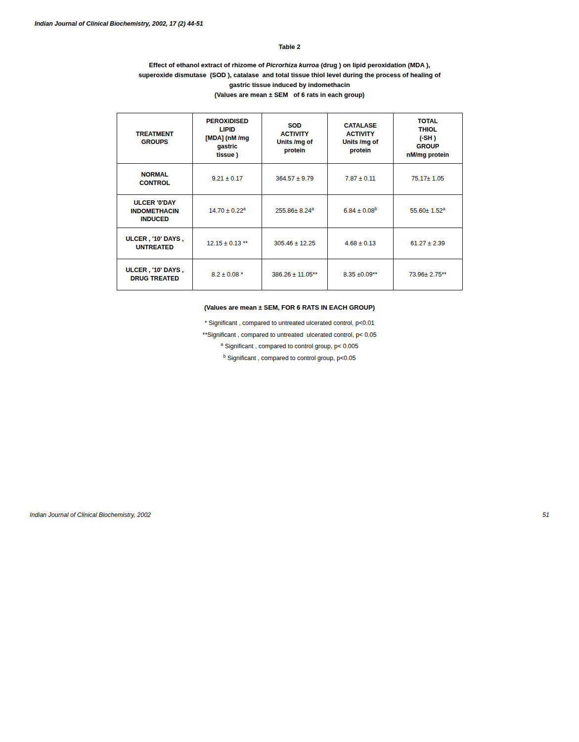Indian Journal of Clinical Biochemistry, 2002, 17 (2) 44-51
Table 2
Effect of ethanol extract of rhizome of Picrorhiza kurroa (drug ) on lipid peroxidation (MDA ), superoxide dismutase (SOD ), catalase and total tissue thiol level during the process of healing of gastric tissue induced by indomethacin
(Values are mean ± SEM of 6 rats in each group)
| TREATMENT GROUPS | PEROXIDISED LIPID [MDA] (nM /mg gastric tissue ) | SOD ACTIVITY Units /mg of protein | CATALASE ACTIVITY Units /mg of protein | TOTAL THIOL (-SH ) GROUP nM/mg protein |
| --- | --- | --- | --- | --- |
| NORMAL CONTROL | 9.21 ± 0.17 | 364.57 ± 9.79 | 7.87 ± 0.11 | 75.17± 1.05 |
| ULCER '0'DAY INDOMETHACIN INDUCED | 14.70 ± 0.22 a | 255.86± 8.24 a | 6.84 ± 0.08 b | 55.60± 1.52 a |
| ULCER , '10' DAYS , UNTREATED | 12.15 ± 0.13 ** | 305.46 ± 12.25 | 4.68 ± 0.13 | 61.27 ± 2.39 |
| ULCER , '10' DAYS , DRUG TREATED | 8.2 ± 0.08 * | 386.26 ± 11.05** | 8.35 ±0.09** | 73.96± 2.75** |
(Values are mean ± SEM, FOR 6 RATS IN EACH GROUP)
* Significant , compared to untreated ulcerated control, p<0.01
**Significant , compared to untreated ulcerated control, p< 0.05
a Significant , compared to control group, p< 0.005
b Significant , compared to control group, p<0.05
Indian Journal of Clinical Biochemistry, 2002 51